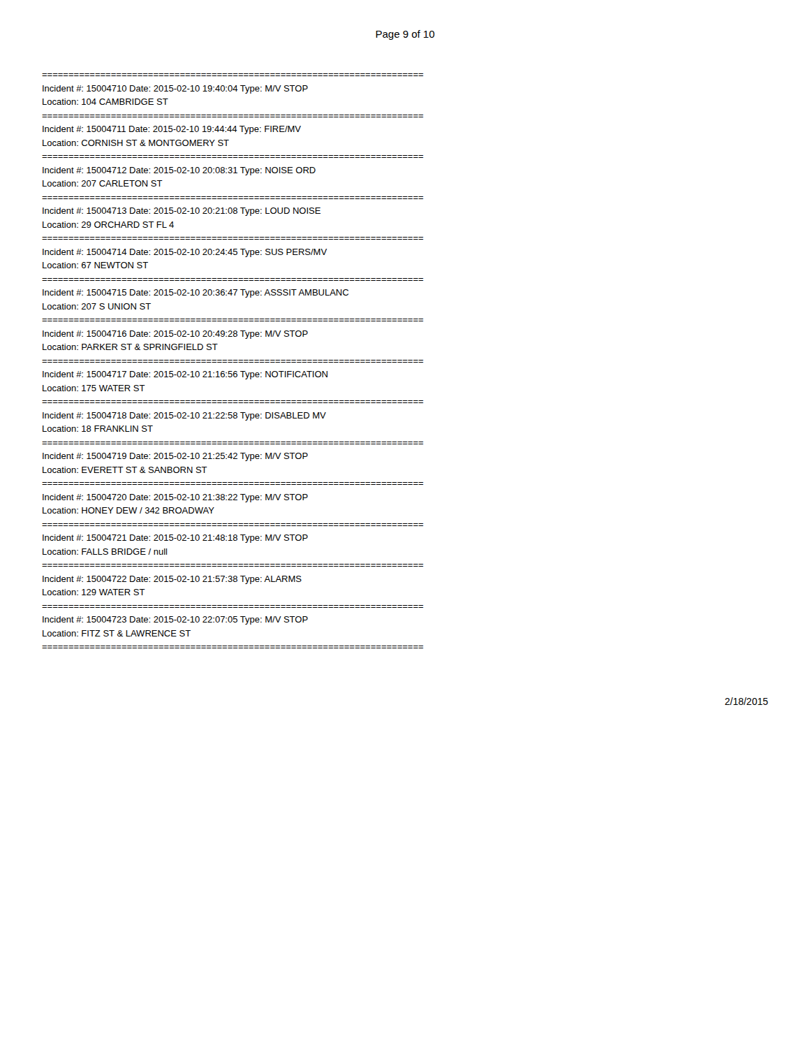Page 9 of 10
========================================================================
Incident #: 15004710 Date: 2015-02-10 19:40:04 Type: M/V STOP
Location: 104 CAMBRIDGE ST
========================================================================
Incident #: 15004711 Date: 2015-02-10 19:44:44 Type: FIRE/MV
Location: CORNISH ST & MONTGOMERY ST
========================================================================
Incident #: 15004712 Date: 2015-02-10 20:08:31 Type: NOISE ORD
Location: 207 CARLETON ST
========================================================================
Incident #: 15004713 Date: 2015-02-10 20:21:08 Type: LOUD NOISE
Location: 29 ORCHARD ST FL 4
========================================================================
Incident #: 15004714 Date: 2015-02-10 20:24:45 Type: SUS PERS/MV
Location: 67 NEWTON ST
========================================================================
Incident #: 15004715 Date: 2015-02-10 20:36:47 Type: ASSSIT AMBULANC
Location: 207 S UNION ST
========================================================================
Incident #: 15004716 Date: 2015-02-10 20:49:28 Type: M/V STOP
Location: PARKER ST & SPRINGFIELD ST
========================================================================
Incident #: 15004717 Date: 2015-02-10 21:16:56 Type: NOTIFICATION
Location: 175 WATER ST
========================================================================
Incident #: 15004718 Date: 2015-02-10 21:22:58 Type: DISABLED MV
Location: 18 FRANKLIN ST
========================================================================
Incident #: 15004719 Date: 2015-02-10 21:25:42 Type: M/V STOP
Location: EVERETT ST & SANBORN ST
========================================================================
Incident #: 15004720 Date: 2015-02-10 21:38:22 Type: M/V STOP
Location: HONEY DEW / 342 BROADWAY
========================================================================
Incident #: 15004721 Date: 2015-02-10 21:48:18 Type: M/V STOP
Location: FALLS BRIDGE / null
========================================================================
Incident #: 15004722 Date: 2015-02-10 21:57:38 Type: ALARMS
Location: 129 WATER ST
========================================================================
Incident #: 15004723 Date: 2015-02-10 22:07:05 Type: M/V STOP
Location: FITZ ST & LAWRENCE ST
========================================================================
2/18/2015